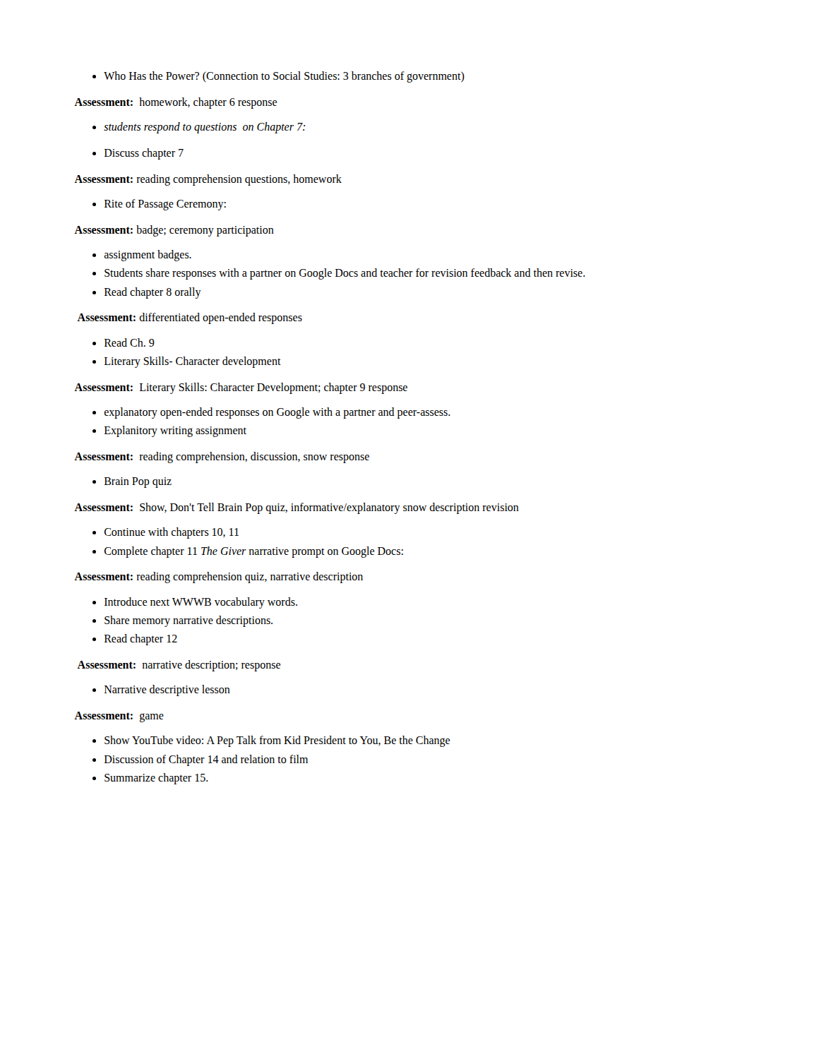Who Has the Power? (Connection to Social Studies: 3 branches of government)
Assessment: homework, chapter 6 response
students respond to questions on Chapter 7:
Discuss chapter 7
Assessment: reading comprehension questions, homework
Rite of Passage Ceremony:
Assessment: badge; ceremony participation
assignment badges.
Students share responses with a partner on Google Docs and teacher for revision feedback and then revise.
Read chapter 8 orally
Assessment: differentiated open-ended responses
Read Ch. 9
Literary Skills- Character development
Assessment: Literary Skills: Character Development; chapter 9 response
explanatory open-ended responses on Google with a partner and peer-assess.
Explanitory writing assignment
Assessment: reading comprehension, discussion, snow response
Brain Pop quiz
Assessment: Show, Don't Tell Brain Pop quiz, informative/explanatory snow description revision
Continue with chapters 10, 11
Complete chapter 11 The Giver narrative prompt on Google Docs:
Assessment: reading comprehension quiz, narrative description
Introduce next WWWB vocabulary words.
Share memory narrative descriptions.
Read chapter 12
Assessment: narrative description; response
Narrative descriptive lesson
Assessment: game
Show YouTube video: A Pep Talk from Kid President to You, Be the Change
Discussion of Chapter 14 and relation to film
Summarize chapter 15.